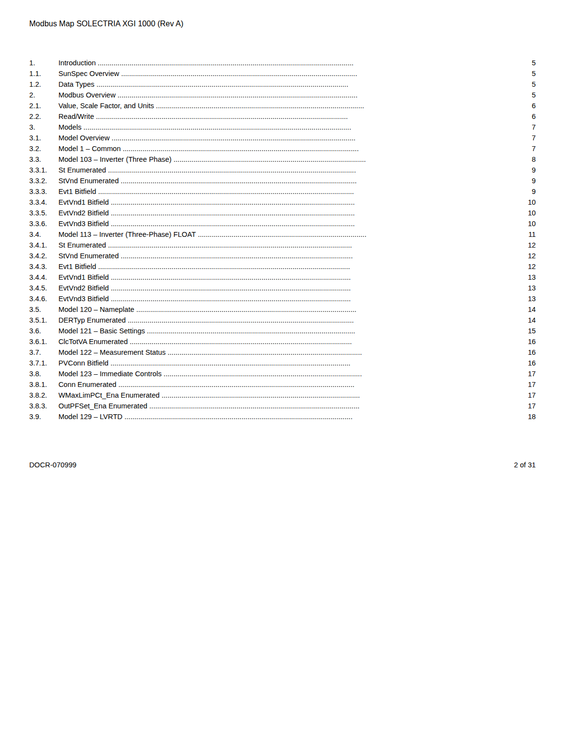Modbus Map SOLECTRIA XGI 1000 (Rev A)
| 1. | Introduction ................................................................................................................................. | 5 |
| 1.1. | SunSpec Overview ....................................................................................................................... | 5 |
| 1.2. | Data Types ............................................................................................................................... | 5 |
| 2. | Modbus Overview ......................................................................................................................... | 5 |
| 2.1. | Value, Scale Factor, and Units ......................................................................................................... | 6 |
| 2.2. | Read/Write ............................................................................................................................... | 6 |
| 3. | Models ....................................................................................................................................... | 7 |
| 3.1. | Model Overview ........................................................................................................................... | 7 |
| 3.2. | Model 1 – Common ....................................................................................................................... | 7 |
| 3.3. | Model 103 – Inverter (Three Phase) ................................................................................................. | 8 |
| 3.3.1. | St Enumerated ............................................................................................................................. | 9 |
| 3.3.2. | StVnd Enumerated ....................................................................................................................... | 9 |
| 3.3.3. | Evt1 Bitfield ................................................................................................................................. | 9 |
| 3.3.4. | EvtVnd1 Bitfield ........................................................................................................................... | 10 |
| 3.3.5. | EvtVnd2 Bitfield ........................................................................................................................... | 10 |
| 3.3.6. | EvtVnd3 Bitfield ........................................................................................................................... | 10 |
| 3.4. | Model 113 – Inverter (Three-Phase) FLOAT ..................................................................................... | 11 |
| 3.4.1. | St Enumerated ........................................................................................................................... | 12 |
| 3.4.2. | StVnd Enumerated ..................................................................................................................... | 12 |
| 3.4.3. | Evt1 Bitfield ............................................................................................................................... | 12 |
| 3.4.4. | EvtVnd1 Bitfield ......................................................................................................................... | 13 |
| 3.4.5. | EvtVnd2 Bitfield ......................................................................................................................... | 13 |
| 3.4.6. | EvtVnd3 Bitfield ......................................................................................................................... | 13 |
| 3.5. | Model 120 – Nameplate ............................................................................................................... | 14 |
| 3.5.1. | DERTyp Enumerated .................................................................................................................. | 14 |
| 3.6. | Model 121 – Basic Settings ......................................................................................................... | 15 |
| 3.6.1. | ClcTotVA Enumerated ................................................................................................................ | 16 |
| 3.7. | Model 122 – Measurement Status .................................................................................................. | 16 |
| 3.7.1. | PVConn Bitfield ......................................................................................................................... | 16 |
| 3.8. | Model 123 – Immediate Controls .................................................................................................... | 17 |
| 3.8.1. | Conn Enumerated ....................................................................................................................... | 17 |
| 3.8.2. | WMaxLimPCt_Ena Enumerated .................................................................................................... | 17 |
| 3.8.3. | OutPFSet_Ena Enumerated .......................................................................................................... | 17 |
| 3.9. | Model 129 – LVRTD ................................................................................................................... | 18 |
DOCR-070999 2 of 31